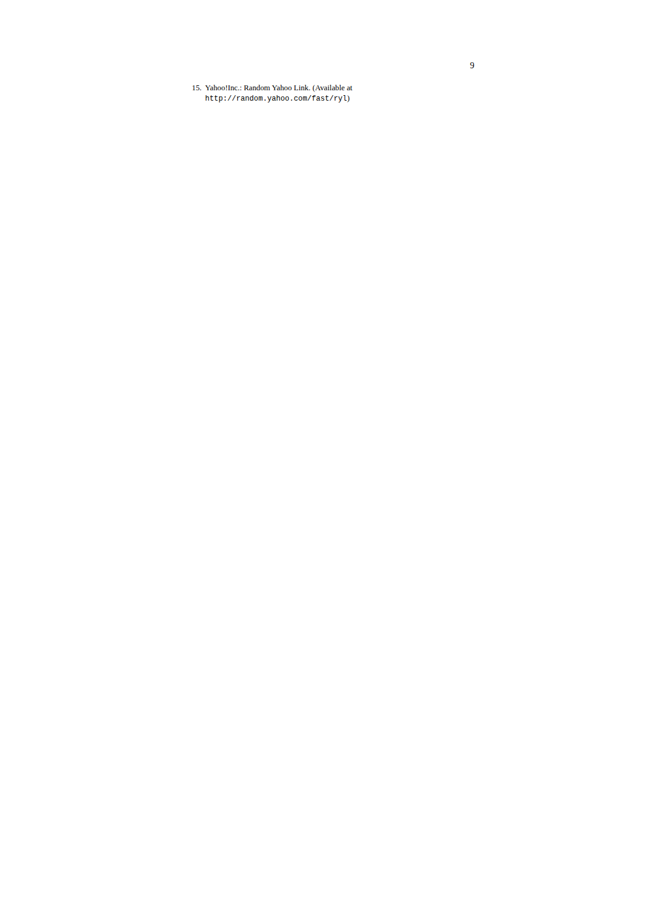9
15. Yahoo!Inc.: Random Yahoo Link. (Available at
http://random.yahoo.com/fast/ryl)